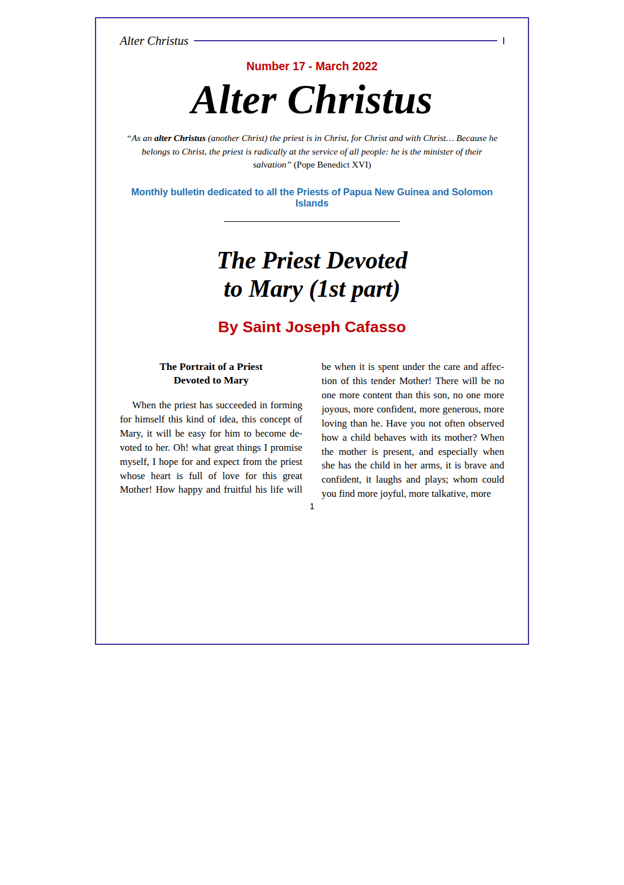Alter Christus
Number 17 - March 2022
Alter Christus
“As an alter Christus (another Christ) the priest is in Christ, for Christ and with Christ… Because he belongs to Christ, the priest is radically at the service of all people: he is the minister of their salvation” (Pope Benedict XVI)
Monthly bulletin dedicated to all the Priests of Papua New Guinea and Solomon Islands
The Priest Devoted
to Mary (1st part)
By Saint Joseph Cafasso
The Portrait of a Priest
Devoted to Mary
When the priest has succeeded in forming for himself this kind of idea, this concept of Mary, it will be easy for him to become devoted to her. Oh! what great things I promise myself, I hope for and expect from the priest whose heart is full of love for this great Mother! How happy and fruitful his life will be when it is spent under the care and affection of this tender Mother! There will be no one more content than this son, no one more joyous, more confident, more generous, more loving than he. Have you not often observed how a child behaves with its mother? When the mother is present, and especially when she has the child in her arms, it is brave and confident, it laughs and plays; whom could you find more joyful, more talkative, more
1